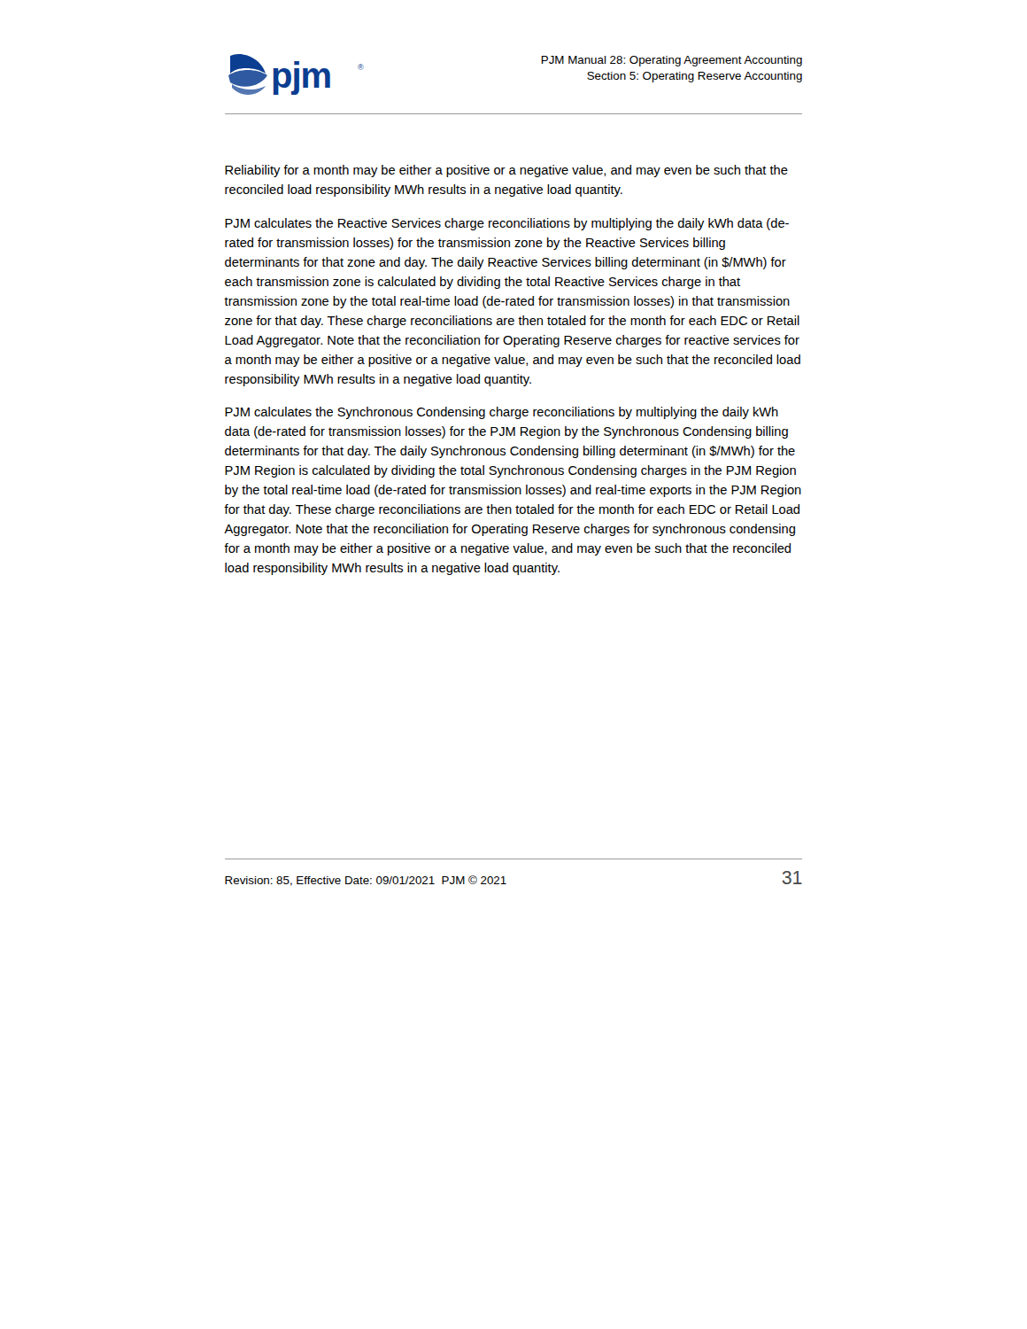pjm ®
PJM Manual 28: Operating Agreement Accounting
Section 5: Operating Reserve Accounting
Reliability for a month may be either a positive or a negative value, and may even be such that the reconciled load responsibility MWh results in a negative load quantity.
PJM calculates the Reactive Services charge reconciliations by multiplying the daily kWh data (de-rated for transmission losses) for the transmission zone by the Reactive Services billing determinants for that zone and day. The daily Reactive Services billing determinant (in $/MWh) for each transmission zone is calculated by dividing the total Reactive Services charge in that transmission zone by the total real-time load (de-rated for transmission losses) in that transmission zone for that day. These charge reconciliations are then totaled for the month for each EDC or Retail Load Aggregator. Note that the reconciliation for Operating Reserve charges for reactive services for a month may be either a positive or a negative value, and may even be such that the reconciled load responsibility MWh results in a negative load quantity.
PJM calculates the Synchronous Condensing charge reconciliations by multiplying the daily kWh data (de-rated for transmission losses) for the PJM Region by the Synchronous Condensing billing determinants for that day. The daily Synchronous Condensing billing determinant (in $/MWh) for the PJM Region is calculated by dividing the total Synchronous Condensing charges in the PJM Region by the total real-time load (de-rated for transmission losses) and real-time exports in the PJM Region for that day. These charge reconciliations are then totaled for the month for each EDC or Retail Load Aggregator. Note that the reconciliation for Operating Reserve charges for synchronous condensing for a month may be either a positive or a negative value, and may even be such that the reconciled load responsibility MWh results in a negative load quantity.
Revision: 85, Effective Date: 09/01/2021 PJM © 2021 31